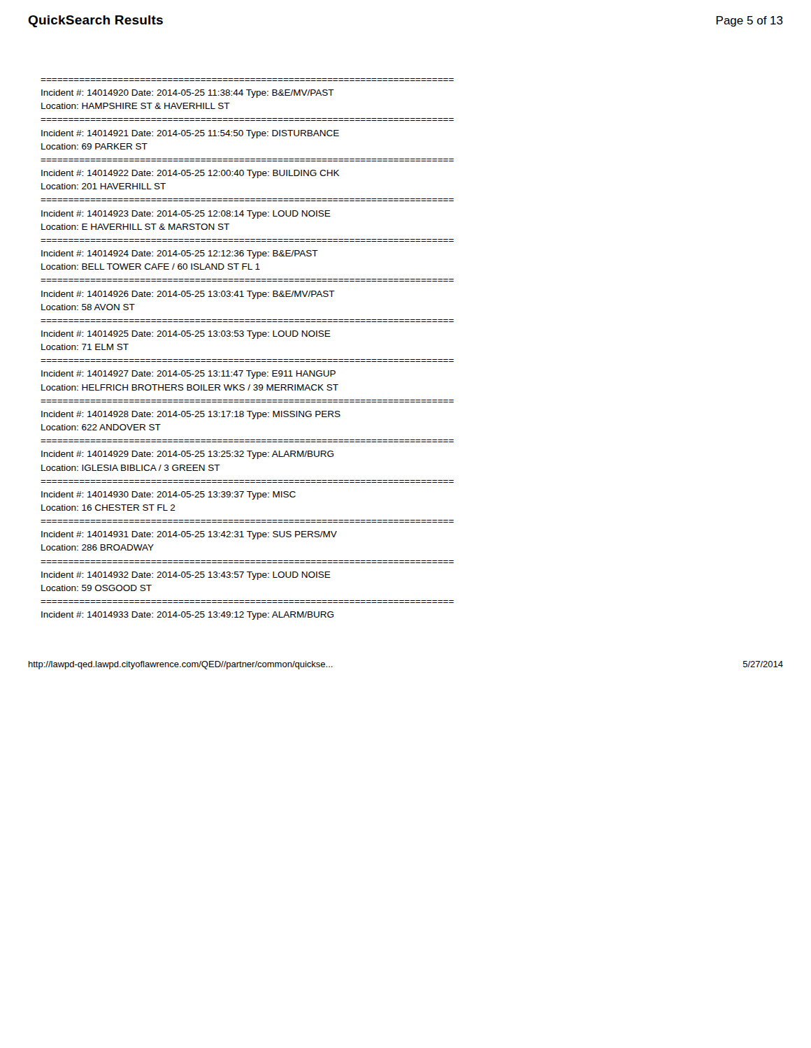QuickSearch Results Page 5 of 13
=========================================================================== Incident #: 14014920 Date: 2014-05-25 11:38:44 Type: B&E/MV/PAST Location: HAMPSHIRE ST & HAVERHILL ST =========================================================================== Incident #: 14014921 Date: 2014-05-25 11:54:50 Type: DISTURBANCE Location: 69 PARKER ST =========================================================================== Incident #: 14014922 Date: 2014-05-25 12:00:40 Type: BUILDING CHK Location: 201 HAVERHILL ST =========================================================================== Incident #: 14014923 Date: 2014-05-25 12:08:14 Type: LOUD NOISE Location: E HAVERHILL ST & MARSTON ST =========================================================================== Incident #: 14014924 Date: 2014-05-25 12:12:36 Type: B&E/PAST Location: BELL TOWER CAFE / 60 ISLAND ST FL 1 =========================================================================== Incident #: 14014926 Date: 2014-05-25 13:03:41 Type: B&E/MV/PAST Location: 58 AVON ST =========================================================================== Incident #: 14014925 Date: 2014-05-25 13:03:53 Type: LOUD NOISE Location: 71 ELM ST =========================================================================== Incident #: 14014927 Date: 2014-05-25 13:11:47 Type: E911 HANGUP Location: HELFRICH BROTHERS BOILER WKS / 39 MERRIMACK ST =========================================================================== Incident #: 14014928 Date: 2014-05-25 13:17:18 Type: MISSING PERS Location: 622 ANDOVER ST =========================================================================== Incident #: 14014929 Date: 2014-05-25 13:25:32 Type: ALARM/BURG Location: IGLESIA BIBLICA / 3 GREEN ST =========================================================================== Incident #: 14014930 Date: 2014-05-25 13:39:37 Type: MISC Location: 16 CHESTER ST FL 2 =========================================================================== Incident #: 14014931 Date: 2014-05-25 13:42:31 Type: SUS PERS/MV Location: 286 BROADWAY =========================================================================== Incident #: 14014932 Date: 2014-05-25 13:43:57 Type: LOUD NOISE Location: 59 OSGOOD ST =========================================================================== Incident #: 14014933 Date: 2014-05-25 13:49:12 Type: ALARM/BURG
http://lawpd-qed.lawpd.cityoflawrence.com/QED//partner/common/quickse... 5/27/2014